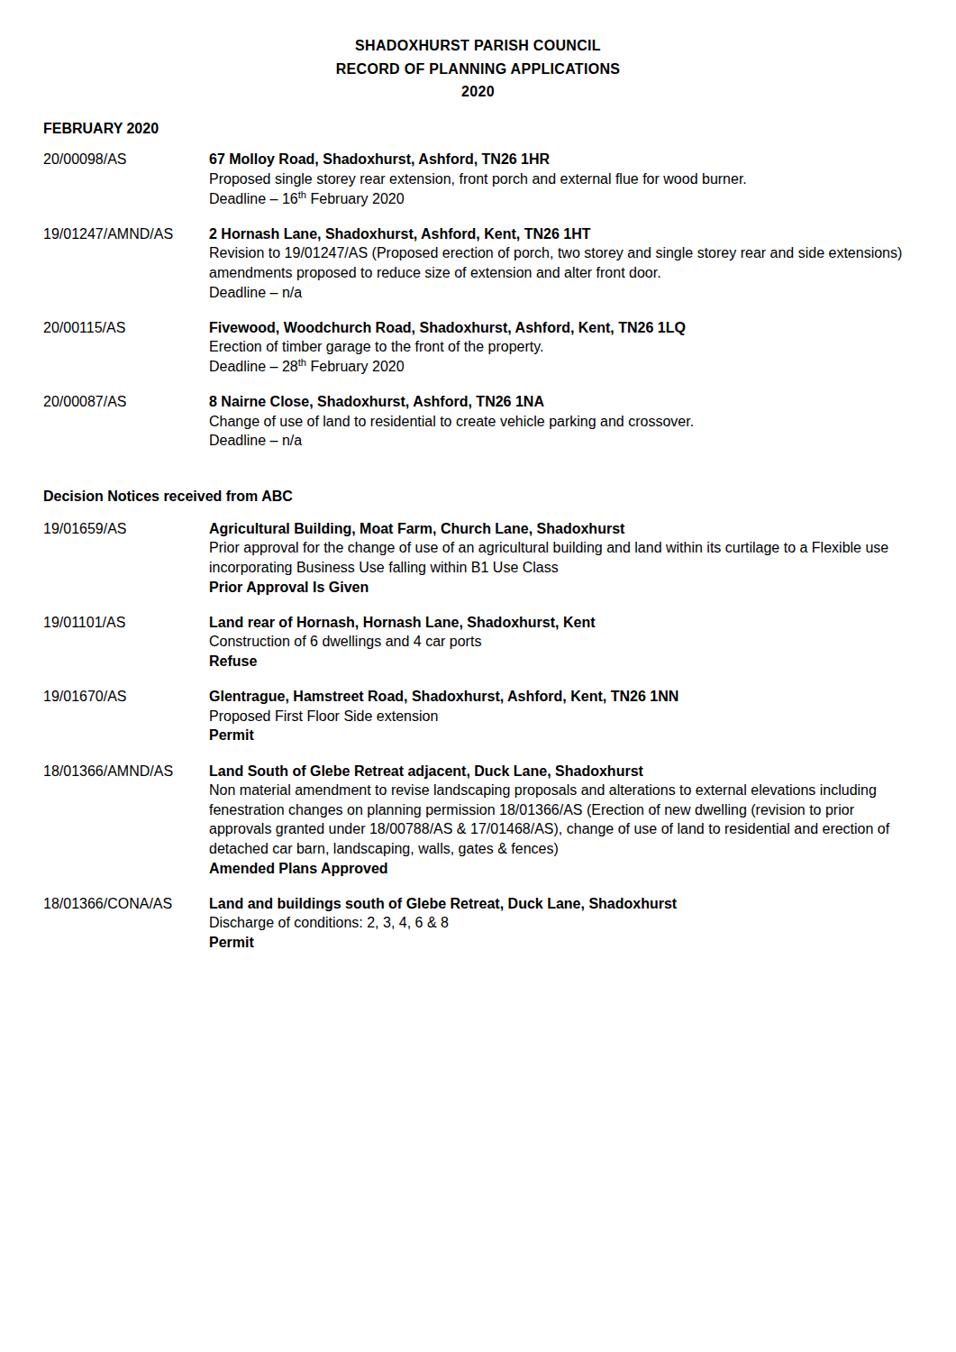SHADOXHURST PARISH COUNCIL
RECORD OF PLANNING APPLICATIONS
2020
FEBRUARY 2020
| 20/00098/AS | 67 Molloy Road, Shadoxhurst, Ashford, TN26 1HR Proposed single storey rear extension, front porch and external flue for wood burner. Deadline – 16 th February 2020 |
| 19/01247/AMND/AS | 2 Hornash Lane, Shadoxhurst, Ashford, Kent, TN26 1HT Revision to 19/01247/AS (Proposed erection of porch, two storey and single storey rear and side extensions) amendments proposed to reduce size of extension and alter front door. Deadline – n/a |
| 20/00115/AS | Fivewood, Woodchurch Road, Shadoxhurst, Ashford, Kent, TN26 1LQ Erection of timber garage to the front of the property. Deadline – 28 th February 2020 |
| 20/00087/AS | 8 Nairne Close, Shadoxhurst, Ashford, TN26 1NA Change of use of land to residential to create vehicle parking and crossover. Deadline – n/a |
Decision Notices received from ABC
| 19/01659/AS | Agricultural Building, Moat Farm, Church Lane, Shadoxhurst Prior approval for the change of use of an agricultural building and land within its curtilage to a Flexible use incorporating Business Use falling within B1 Use Class Prior Approval Is Given |
| 19/01101/AS | Land rear of Hornash, Hornash Lane, Shadoxhurst, Kent Construction of 6 dwellings and 4 car ports Refuse |
| 19/01670/AS | Glentrague, Hamstreet Road, Shadoxhurst, Ashford, Kent, TN26 1NN Proposed First Floor Side extension Permit |
| 18/01366/AMND/AS | Land South of Glebe Retreat adjacent, Duck Lane, Shadoxhurst Non material amendment to revise landscaping proposals and alterations to external elevations including fenestration changes on planning permission 18/01366/AS (Erection of new dwelling (revision to prior approvals granted under 18/00788/AS & 17/01468/AS), change of use of land to residential and erection of detached car barn, landscaping, walls, gates & fences) Amended Plans Approved |
| 18/01366/CONA/AS | Land and buildings south of Glebe Retreat, Duck Lane, Shadoxhurst Discharge of conditions: 2, 3, 4, 6 & 8 Permit |